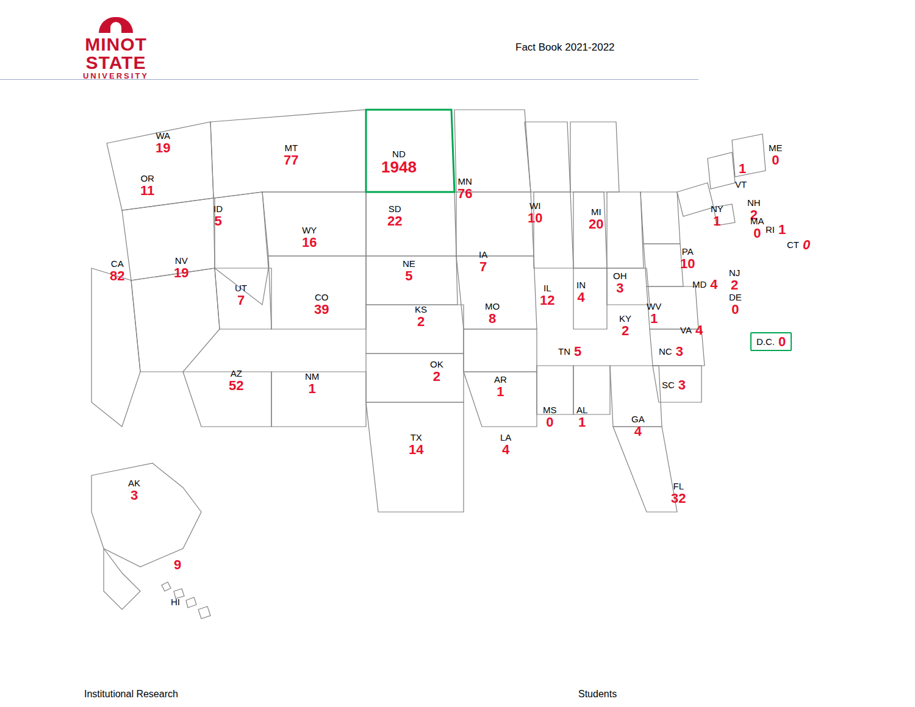MINOT
STATE
UNIVERSITY
Fact Book 2021-2022
Simplified outline of the contiguous United States, Alaska and Hawaii. Shapes are schematic placeholders matching the layout of the original figure.
WA 19
OR 11
ID 5
MT 77
ND 1948
MN 76
SD 22
WY 16
NE 5
IA 7
WI 10
MI 20
CA 82
NV 19
UT 7
CO 39
KS 2
MO 8
IL 12
IN 4
OH 3
AZ 52
NM 1
OK 2
AR 1
TX 14
LA 4
MS 0
AL 1
GA 4
FL 32
KY 2
TN 5
NC 3
SC 3
VA 4
WV 1
PA 10
MD 4
NJ 2
DE 0
NY 1
1
VT
NH 2
MA 0
RI 1
CT 0
ME 0
D.C. 0
AK 3
9
HI
Institutional Research
Students